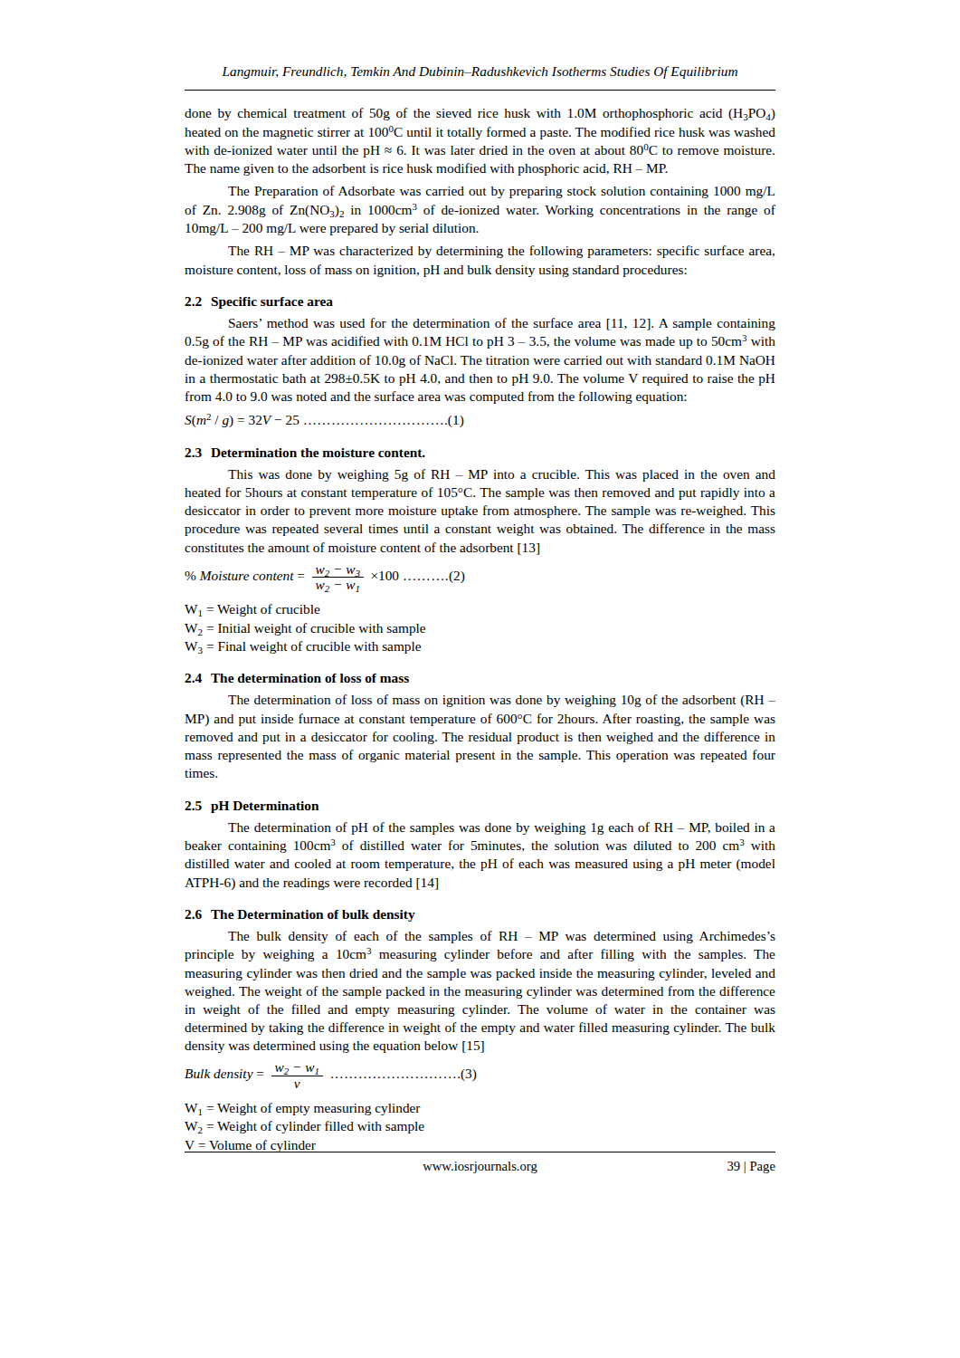Langmuir, Freundlich, Temkin And Dubinin–Radushkevich Isotherms Studies Of Equilibrium
done by chemical treatment of 50g of the sieved rice husk with 1.0M orthophosphoric acid (H3PO4) heated on the magnetic stirrer at 1000C until it totally formed a paste. The modified rice husk was washed with de-ionized water until the pH ≈ 6. It was later dried in the oven at about 800C to remove moisture. The name given to the adsorbent is rice husk modified with phosphoric acid, RH – MP.
The Preparation of Adsorbate was carried out by preparing stock solution containing 1000 mg/L of Zn. 2.908g of Zn(NO3)2 in 1000cm3 of de-ionized water. Working concentrations in the range of 10mg/L – 200 mg/L were prepared by serial dilution.
The RH – MP was characterized by determining the following parameters: specific surface area, moisture content, loss of mass on ignition, pH and bulk density using standard procedures:
2.2 Specific surface area
Saers’ method was used for the determination of the surface area [11, 12]. A sample containing 0.5g of the RH – MP was acidified with 0.1M HCl to pH 3 – 3.5, the volume was made up to 50cm3 with de-ionized water after addition of 10.0g of NaCl. The titration were carried out with standard 0.1M NaOH in a thermostatic bath at 298±0.5K to pH 4.0, and then to pH 9.0. The volume V required to raise the pH from 4.0 to 9.0 was noted and the surface area was computed from the following equation:
S(m2 / g) = 32V − 25 ………………………….(1)
2.3 Determination the moisture content.
This was done by weighing 5g of RH – MP into a crucible. This was placed in the oven and heated for 5hours at constant temperature of 105°C. The sample was then removed and put rapidly into a desiccator in order to prevent more moisture uptake from atmosphere. The sample was re-weighed. This procedure was repeated several times until a constant weight was obtained. The difference in the mass constitutes the amount of moisture content of the adsorbent [13]
% Moisture content = w2 − w3 w2 − w1 ×100 ……….(2)
W1 = Weight of crucible
W2 = Initial weight of crucible with sample
W3 = Final weight of crucible with sample
2.4 The determination of loss of mass
The determination of loss of mass on ignition was done by weighing 10g of the adsorbent (RH – MP) and put inside furnace at constant temperature of 600°C for 2hours. After roasting, the sample was removed and put in a desiccator for cooling. The residual product is then weighed and the difference in mass represented the mass of organic material present in the sample. This operation was repeated four times.
2.5pH Determination
The determination of pH of the samples was done by weighing 1g each of RH – MP, boiled in a beaker containing 100cm3 of distilled water for 5minutes, the solution was diluted to 200 cm3 with distilled water and cooled at room temperature, the pH of each was measured using a pH meter (model ATPH-6) and the readings were recorded [14]
2.6 The Determination of bulk density
The bulk density of each of the samples of RH – MP was determined using Archimedes’s principle by weighing a 10cm3 measuring cylinder before and after filling with the samples. The measuring cylinder was then dried and the sample was packed inside the measuring cylinder, leveled and weighed. The weight of the sample packed in the measuring cylinder was determined from the difference in weight of the filled and empty measuring cylinder. The volume of water in the container was determined by taking the difference in weight of the empty and water filled measuring cylinder. The bulk density was determined using the equation below [15]
Bulk density = w2 − w1 v ……………………….(3)
W1 = Weight of empty measuring cylinder
W2 = Weight of cylinder filled with sample
V = Volume of cylinder
www.iosrjournals.org 39 | Page